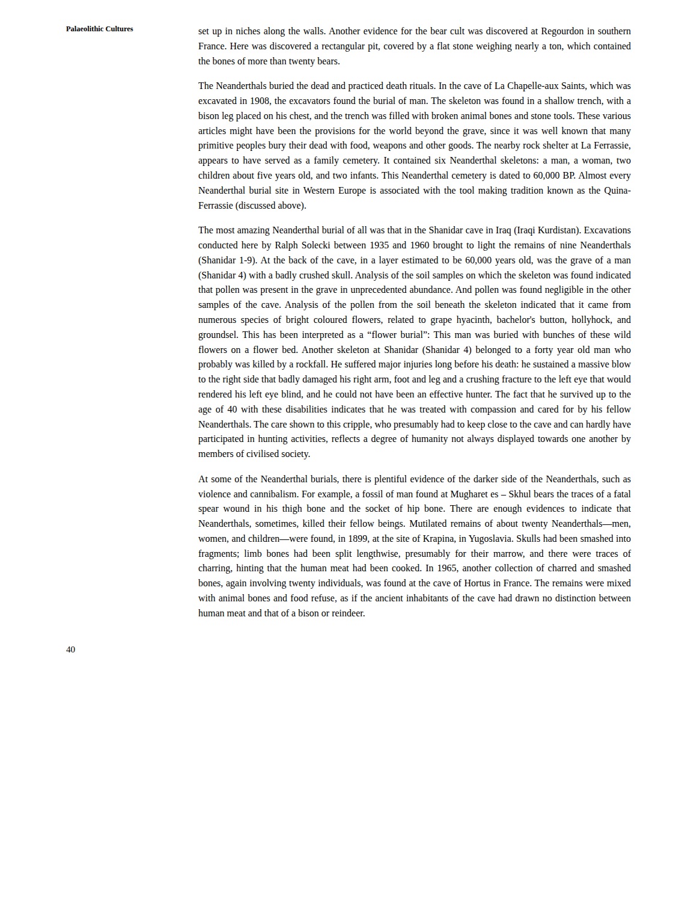Palaeolithic Cultures
set up in niches along the walls. Another evidence for the bear cult was discovered at Regourdon in southern France. Here was discovered a rectangular pit, covered by a flat stone weighing nearly a ton, which contained the bones of more than twenty bears.
The Neanderthals buried the dead and practiced death rituals. In the cave of La Chapelle-aux Saints, which was excavated in 1908, the excavators found the burial of man. The skeleton was found in a shallow trench, with a bison leg placed on his chest, and the trench was filled with broken animal bones and stone tools. These various articles might have been the provisions for the world beyond the grave, since it was well known that many primitive peoples bury their dead with food, weapons and other goods. The nearby rock shelter at La Ferrassie, appears to have served as a family cemetery. It contained six Neanderthal skeletons: a man, a woman, two children about five years old, and two infants. This Neanderthal cemetery is dated to 60,000 BP. Almost every Neanderthal burial site in Western Europe is associated with the tool making tradition known as the Quina-Ferrassie (discussed above).
The most amazing Neanderthal burial of all was that in the Shanidar cave in Iraq (Iraqi Kurdistan). Excavations conducted here by Ralph Solecki between 1935 and 1960 brought to light the remains of nine Neanderthals (Shanidar 1-9). At the back of the cave, in a layer estimated to be 60,000 years old, was the grave of a man (Shanidar 4) with a badly crushed skull. Analysis of the soil samples on which the skeleton was found indicated that pollen was present in the grave in unprecedented abundance. And pollen was found negligible in the other samples of the cave. Analysis of the pollen from the soil beneath the skeleton indicated that it came from numerous species of bright coloured flowers, related to grape hyacinth, bachelor's button, hollyhock, and groundsel. This has been interpreted as a “flower burial”: This man was buried with bunches of these wild flowers on a flower bed. Another skeleton at Shanidar (Shanidar 4) belonged to a forty year old man who probably was killed by a rockfall. He suffered major injuries long before his death: he sustained a massive blow to the right side that badly damaged his right arm, foot and leg and a crushing fracture to the left eye that would rendered his left eye blind, and he could not have been an effective hunter. The fact that he survived up to the age of 40 with these disabilities indicates that he was treated with compassion and cared for by his fellow Neanderthals. The care shown to this cripple, who presumably had to keep close to the cave and can hardly have participated in hunting activities, reflects a degree of humanity not always displayed towards one another by members of civilised society.
At some of the Neanderthal burials, there is plentiful evidence of the darker side of the Neanderthals, such as violence and cannibalism. For example, a fossil of man found at Mugharet es – Skhul bears the traces of a fatal spear wound in his thigh bone and the socket of hip bone. There are enough evidences to indicate that Neanderthals, sometimes, killed their fellow beings. Mutilated remains of about twenty Neanderthals—men, women, and children—were found, in 1899, at the site of Krapina, in Yugoslavia. Skulls had been smashed into fragments; limb bones had been split lengthwise, presumably for their marrow, and there were traces of charring, hinting that the human meat had been cooked. In 1965, another collection of charred and smashed bones, again involving twenty individuals, was found at the cave of Hortus in France. The remains were mixed with animal bones and food refuse, as if the ancient inhabitants of the cave had drawn no distinction between human meat and that of a bison or reindeer.
40